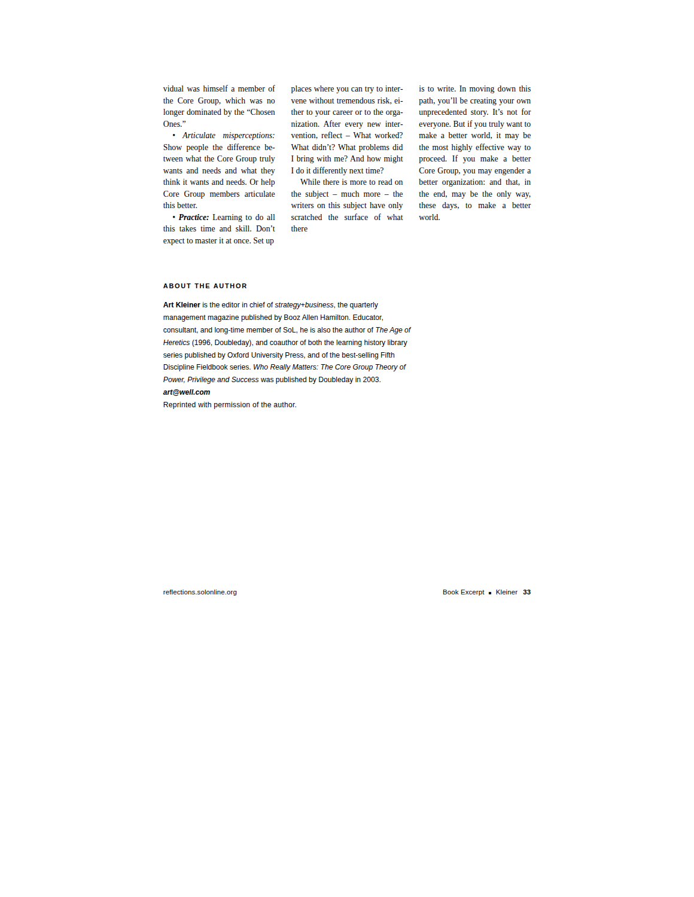vidual was himself a member of the Core Group, which was no longer dominated by the “Chosen Ones.”
• Articulate misperceptions: Show people the difference between what the Core Group truly wants and needs and what they think it wants and needs. Or help Core Group members articulate this better.
• Practice: Learning to do all this takes time and skill. Don’t expect to master it at once. Set up
places where you can try to intervene without tremendous risk, either to your career or to the organization. After every new intervention, reflect – What worked? What didn’t? What problems did I bring with me? And how might I do it differently next time?
While there is more to read on the subject – much more – the writers on this subject have only scratched the surface of what there
is to write. In moving down this path, you’ll be creating your own unprecedented story. It’s not for everyone. But if you truly want to make a better world, it may be the most highly effective way to proceed. If you make a better Core Group, you may engender a better organization: and that, in the end, may be the only way, these days, to make a better world.
About the Author
Art Kleiner is the editor in chief of strategy+business, the quarterly management magazine published by Booz Allen Hamilton. Educator, consultant, and long-time member of SoL, he is also the author of The Age of Heretics (1996, Doubleday), and coauthor of both the learning history library series published by Oxford University Press, and of the best-selling Fifth Discipline Fieldbook series. Who Really Matters: The Core Group Theory of Power, Privilege and Success was published by Doubleday in 2003.
art@well.com
Reprinted with permission of the author.
reflections.solonline.org
Book Excerpt ■ Kleiner 33